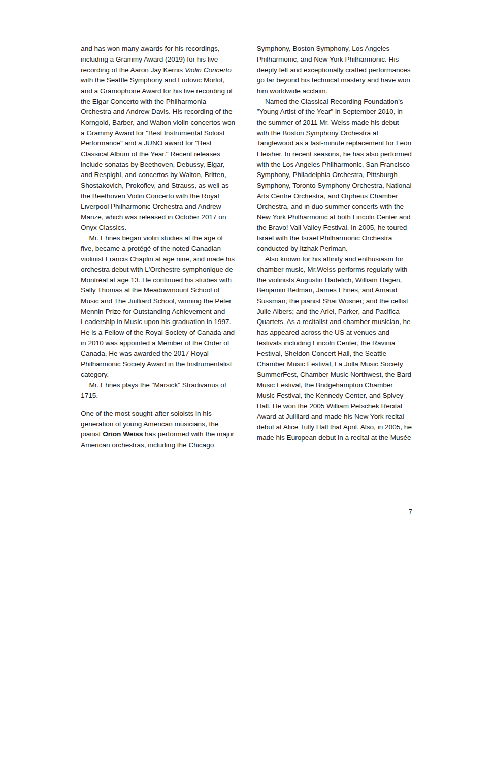and has won many awards for his recordings, including a Grammy Award (2019) for his live recording of the Aaron Jay Kernis Violin Concerto with the Seattle Symphony and Ludovic Morlot, and a Gramophone Award for his live recording of the Elgar Concerto with the Philharmonia Orchestra and Andrew Davis. His recording of the Korngold, Barber, and Walton violin concertos won a Grammy Award for "Best Instrumental Soloist Performance" and a JUNO award for "Best Classical Album of the Year." Recent releases include sonatas by Beethoven, Debussy, Elgar, and Respighi, and concertos by Walton, Britten, Shostakovich, Prokofiev, and Strauss, as well as the Beethoven Violin Concerto with the Royal Liverpool Philharmonic Orchestra and Andrew Manze, which was released in October 2017 on Onyx Classics.
Mr. Ehnes began violin studies at the age of five, became a protégé of the noted Canadian violinist Francis Chaplin at age nine, and made his orchestra debut with L'Orchestre symphonique de Montréal at age 13. He continued his studies with Sally Thomas at the Meadowmount School of Music and The Juilliard School, winning the Peter Mennin Prize for Outstanding Achievement and Leadership in Music upon his graduation in 1997. He is a Fellow of the Royal Society of Canada and in 2010 was appointed a Member of the Order of Canada. He was awarded the 2017 Royal Philharmonic Society Award in the Instrumentalist category.
Mr. Ehnes plays the "Marsick" Stradivarius of 1715.
One of the most sought-after soloists in his generation of young American musicians, the pianist Orion Weiss has performed with the major American orchestras, including the Chicago Symphony, Boston Symphony, Los Angeles Philharmonic, and New York Philharmonic. His deeply felt and exceptionally crafted performances go far beyond his technical mastery and have won him worldwide acclaim.
Named the Classical Recording Foundation's "Young Artist of the Year" in September 2010, in the summer of 2011 Mr. Weiss made his debut with the Boston Symphony Orchestra at Tanglewood as a last-minute replacement for Leon Fleisher. In recent seasons, he has also performed with the Los Angeles Philharmonic, San Francisco Symphony, Philadelphia Orchestra, Pittsburgh Symphony, Toronto Symphony Orchestra, National Arts Centre Orchestra, and Orpheus Chamber Orchestra, and in duo summer concerts with the New York Philharmonic at both Lincoln Center and the Bravo! Vail Valley Festival. In 2005, he toured Israel with the Israel Philharmonic Orchestra conducted by Itzhak Perlman.
Also known for his affinity and enthusiasm for chamber music, Mr.Weiss performs regularly with the violinists Augustin Hadelich, William Hagen, Benjamin Beilman, James Ehnes, and Arnaud Sussman; the pianist Shai Wosner; and the cellist Julie Albers; and the Ariel, Parker, and Pacifica Quartets. As a recitalist and chamber musician, he has appeared across the US at venues and festivals including Lincoln Center, the Ravinia Festival, Sheldon Concert Hall, the Seattle Chamber Music Festival, La Jolla Music Society SummerFest, Chamber Music Northwest, the Bard Music Festival, the Bridgehampton Chamber Music Festival, the Kennedy Center, and Spivey Hall. He won the 2005 William Petschek Recital Award at Juilliard and made his New York recital debut at Alice Tully Hall that April. Also, in 2005, he made his European debut in a recital at the Musée
7